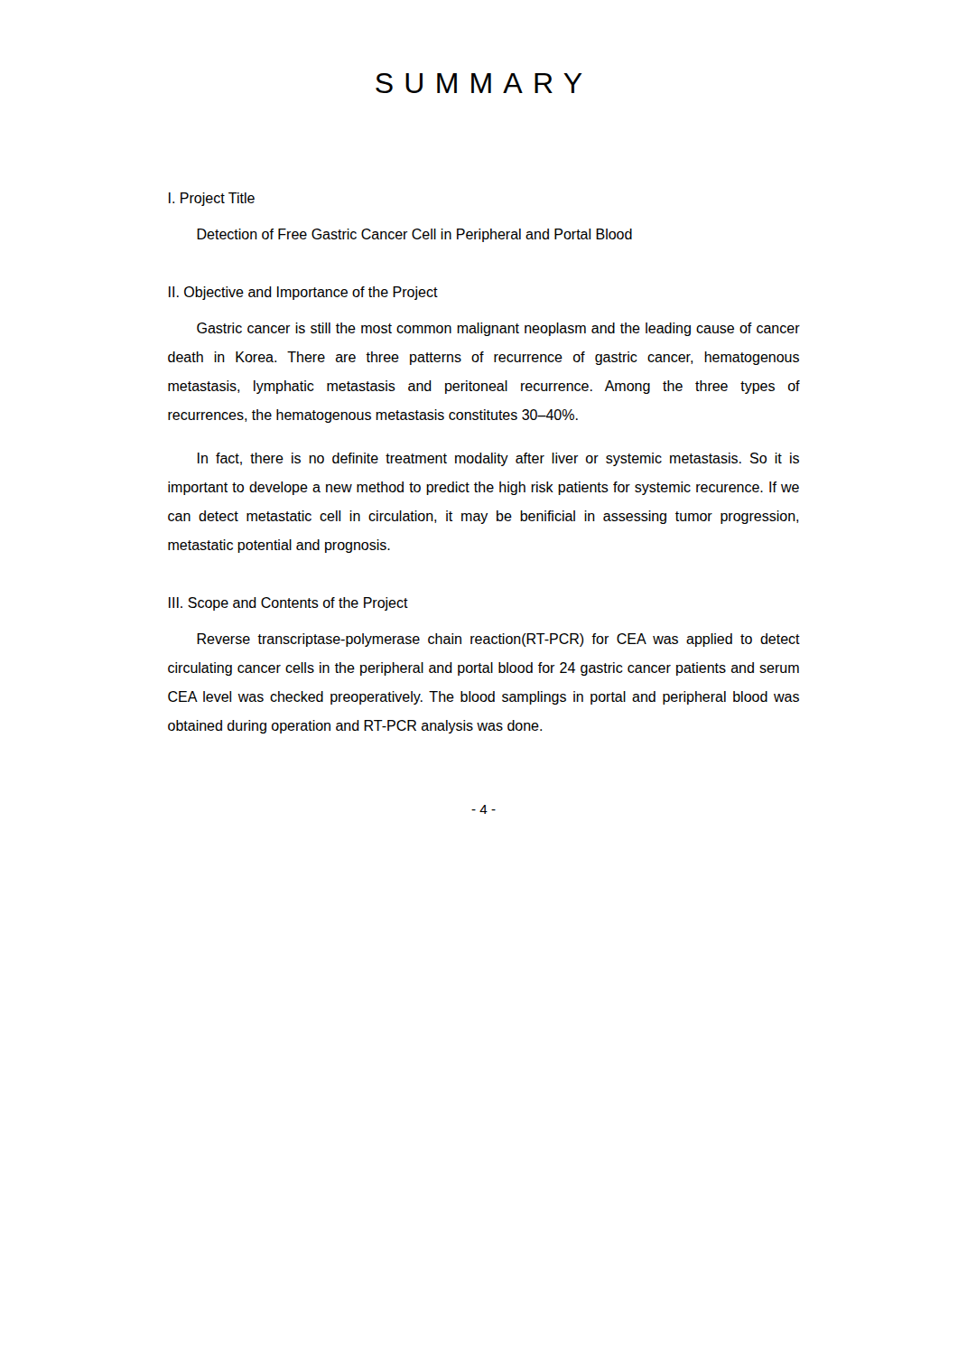SUMMARY
I. Project Title
Detection of Free Gastric Cancer Cell in Peripheral and Portal Blood
II. Objective and Importance of the Project
Gastric cancer is still the most common malignant neoplasm and the leading cause of cancer death in Korea. There are three patterns of recurrence of gastric cancer, hematogenous metastasis, lymphatic metastasis and peritoneal recurrence. Among the three types of recurrences, the hematogenous metastasis constitutes 30–40%.
In fact, there is no definite treatment modality after liver or systemic metastasis. So it is important to develope a new method to predict the high risk patients for systemic recurence. If we can detect metastatic cell in circulation, it may be benificial in assessing tumor progression, metastatic potential and prognosis.
III. Scope and Contents of the Project
Reverse transcriptase-polymerase chain reaction(RT-PCR) for CEA was applied to detect circulating cancer cells in the peripheral and portal blood for 24 gastric cancer patients and serum CEA level was checked preoperatively. The blood samplings in portal and peripheral blood was obtained during operation and RT-PCR analysis was done.
- 4 -